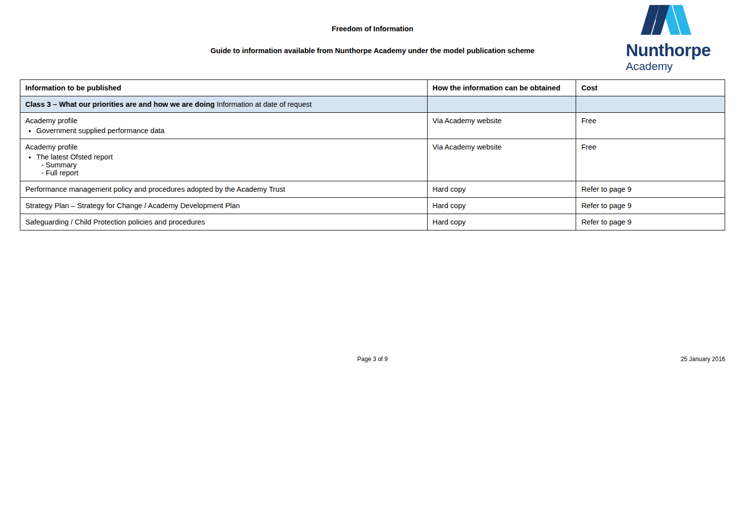Nunthorpe
Academy
Freedom of Information
Guide to information available from Nunthorpe Academy under the model publication scheme
| Information to be published | How the information can be obtained | Cost |
| --- | --- | --- |
| Class 3 – What our priorities are and how we are doing Information at date of request | | |
| Academy profile Government supplied performance data | Via Academy website | Free |
| Academy profile The latest Ofsted report Summary Full report | Via Academy website | Free |
| Performance management policy and procedures adopted by the Academy Trust | Hard copy | Refer to page 9 |
| Strategy Plan – Strategy for Change / Academy Development Plan | Hard copy | Refer to page 9 |
| Safeguarding / Child Protection policies and procedures | Hard copy | Refer to page 9 |
Page 3 of 9
25 January 2016